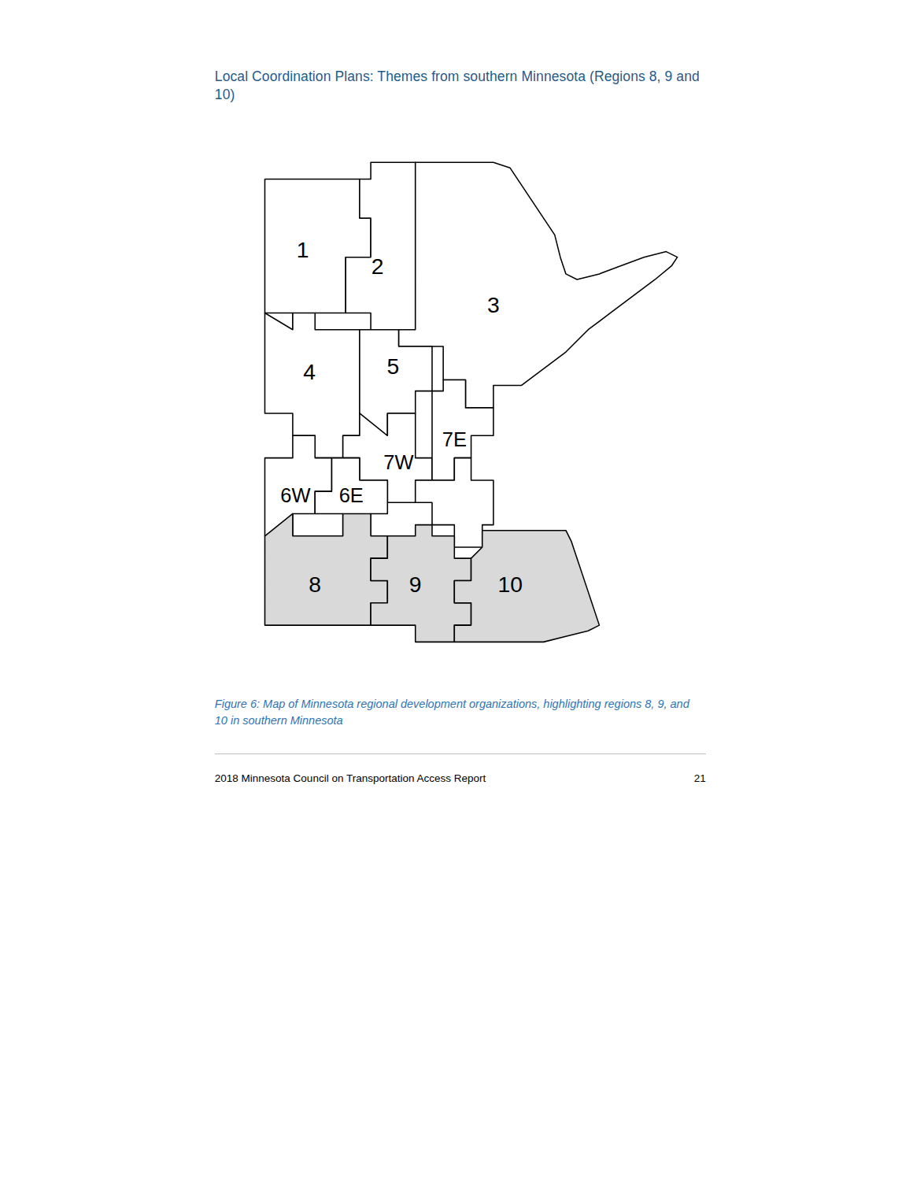Local Coordination Plans: Themes from southern Minnesota (Regions 8, 9 and 10)
Map of Minnesota regional development organizations 1 2 3 4 5 7W 7E 6W 6E 8 9 10
Figure 6: Map of Minnesota regional development organizations, highlighting regions 8, 9, and 10 in southern Minnesota
2018 Minnesota Council on Transportation Access Report 21